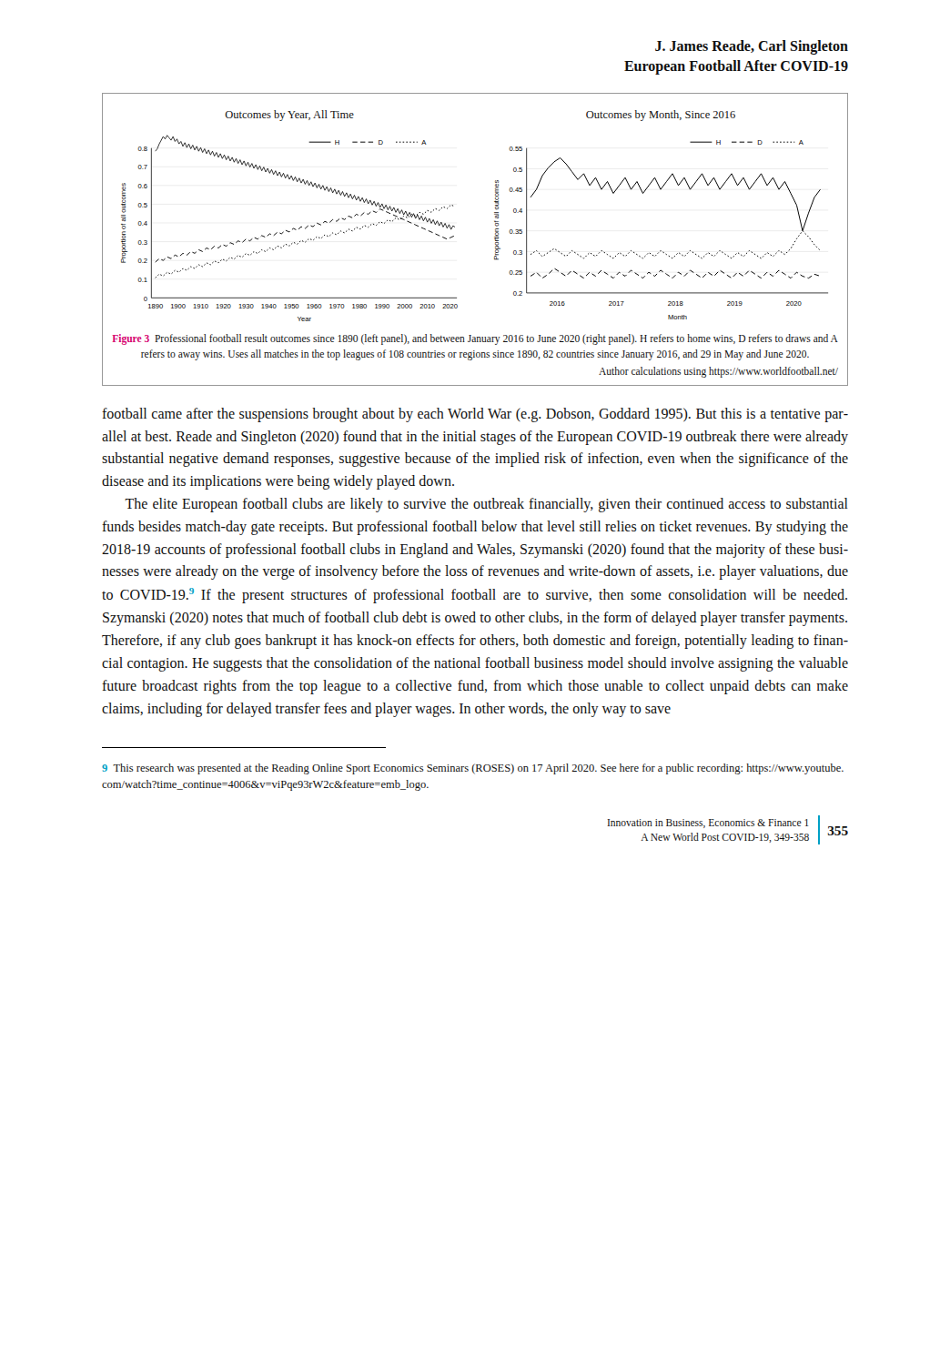J. James Reade, Carl Singleton European Football After COVID-19
Outcomes by Year, All Time
0.8 0.7 0.6 0.5 0.4 0.3 0.2 0.1 0 1890 1900 1910 1920 1930 1940 1950 1960 1970 1980 1990 2000 2010 2020 Year Proportion of all outcomes H D A
Outcomes by Month, Since 2016
0.55 0.5 0.45 0.4 0.35 0.3 0.25 0.2 2016 2017 2018 2019 2020 Month Proportion of all outcomes H D A
Figure 3 Professional football result outcomes since 1890 (left panel), and between January 2016 to June 2020 (right panel). H refers to home wins, D refers to draws and A refers to away wins. Uses all matches in the top leagues of 108 countries or regions since 1890, 82 countries since January 2016, and 29 in May and June 2020. Author calculations using https://www.worldfootball.net/
football came after the suspensions brought about by each World War (e.g. Dobson, Goddard 1995). But this is a tentative parallel at best. Reade and Singleton (2020) found that in the initial stages of the European COVID-19 outbreak there were already substantial negative demand responses, suggestive because of the implied risk of infection, even when the significance of the disease and its implications were being widely played down.
The elite European football clubs are likely to survive the outbreak financially, given their continued access to substantial funds besides match-day gate receipts. But professional football below that level still relies on ticket revenues. By studying the 2018-19 accounts of professional football clubs in England and Wales, Szymanski (2020) found that the majority of these businesses were already on the verge of insolvency before the loss of revenues and write-down of assets, i.e. player valuations, due to COVID-19.9 If the present structures of professional football are to survive, then some consolidation will be needed. Szymanski (2020) notes that much of football club debt is owed to other clubs, in the form of delayed player transfer payments. Therefore, if any club goes bankrupt it has knock-on effects for others, both domestic and foreign, potentially leading to financial contagion. He suggests that the consolidation of the national football business model should involve assigning the valuable future broadcast rights from the top league to a collective fund, from which those unable to collect unpaid debts can make claims, including for delayed transfer fees and player wages. In other words, the only way to save
9 This research was presented at the Reading Online Sport Economics Seminars (ROSES) on 17 April 2020. See here for a public recording: https://www.youtube.com/watch?time_continue=4006&v=viPqe93rW2c&feature=emb_logo.
Innovation in Business, Economics & Finance 1
A New World Post COVID-19, 349-358
355